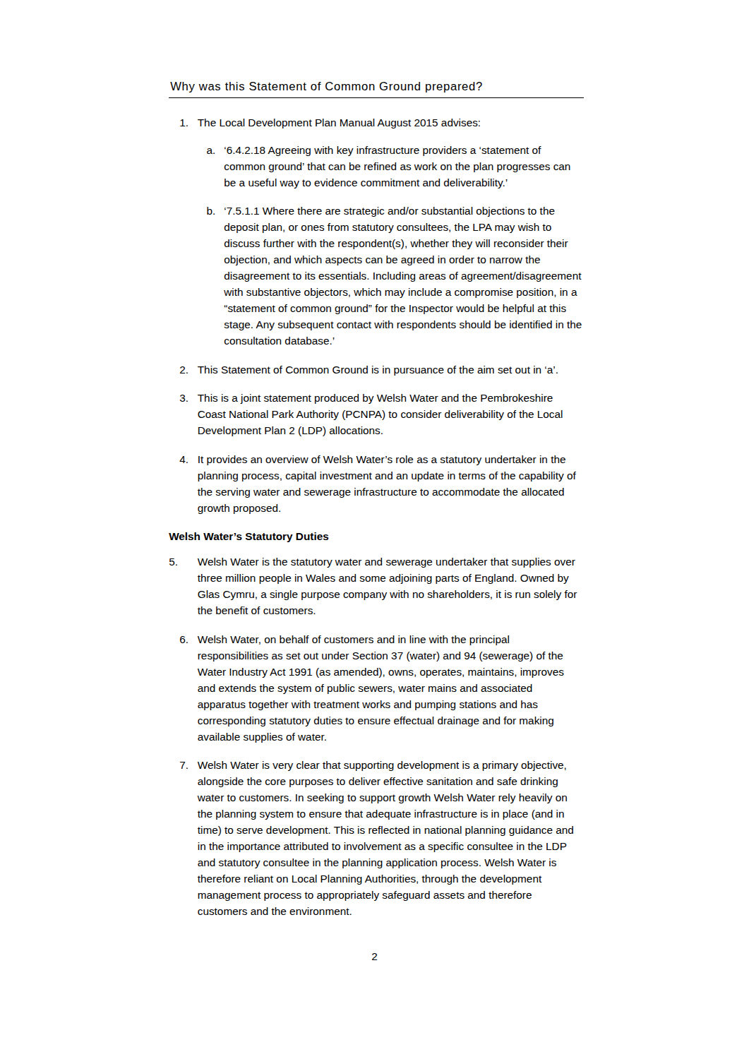Why was this Statement of Common Ground prepared?
The Local Development Plan Manual August 2015 advises:
‘6.4.2.18 Agreeing with key infrastructure providers a ‘statement of common ground’ that can be refined as work on the plan progresses can be a useful way to evidence commitment and deliverability.’
‘7.5.1.1 Where there are strategic and/or substantial objections to the deposit plan, or ones from statutory consultees, the LPA may wish to discuss further with the respondent(s), whether they will reconsider their objection, and which aspects can be agreed in order to narrow the disagreement to its essentials. Including areas of agreement/disagreement with substantive objectors, which may include a compromise position, in a “statement of common ground” for the Inspector would be helpful at this stage. Any subsequent contact with respondents should be identified in the consultation database.’
This Statement of Common Ground is in pursuance of the aim set out in ‘a’.
This is a joint statement produced by Welsh Water and the Pembrokeshire Coast National Park Authority (PCNPA) to consider deliverability of the Local Development Plan 2 (LDP) allocations.
It provides an overview of Welsh Water’s role as a statutory undertaker in the planning process, capital investment and an update in terms of the capability of the serving water and sewerage infrastructure to accommodate the allocated growth proposed.
Welsh Water’s Statutory Duties
5. Welsh Water is the statutory water and sewerage undertaker that supplies over three million people in Wales and some adjoining parts of England. Owned by Glas Cymru, a single purpose company with no shareholders, it is run solely for the benefit of customers.
Welsh Water, on behalf of customers and in line with the principal responsibilities as set out under Section 37 (water) and 94 (sewerage) of the Water Industry Act 1991 (as amended), owns, operates, maintains, improves and extends the system of public sewers, water mains and associated apparatus together with treatment works and pumping stations and has corresponding statutory duties to ensure effectual drainage and for making available supplies of water.
Welsh Water is very clear that supporting development is a primary objective, alongside the core purposes to deliver effective sanitation and safe drinking water to customers. In seeking to support growth Welsh Water rely heavily on the planning system to ensure that adequate infrastructure is in place (and in time) to serve development. This is reflected in national planning guidance and in the importance attributed to involvement as a specific consultee in the LDP and statutory consultee in the planning application process. Welsh Water is therefore reliant on Local Planning Authorities, through the development management process to appropriately safeguard assets and therefore customers and the environment.
2